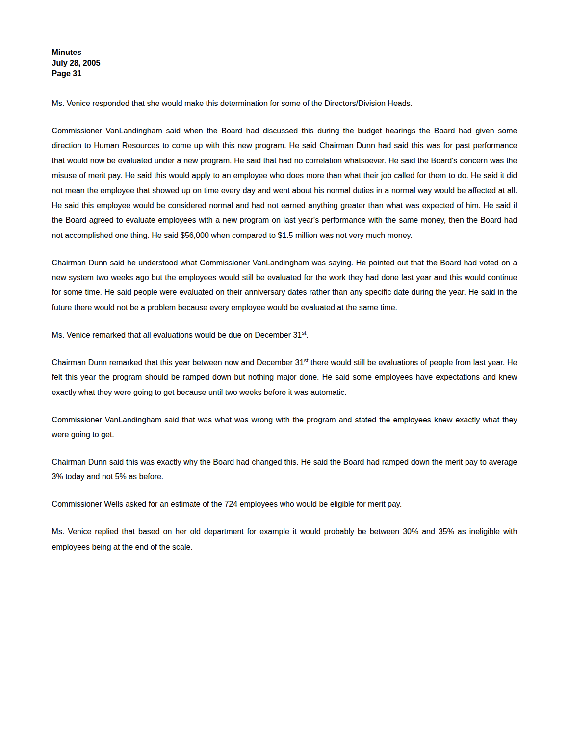Minutes
July 28, 2005
Page 31
Ms. Venice responded that she would make this determination for some of the Directors/Division Heads.
Commissioner VanLandingham said when the Board had discussed this during the budget hearings the Board had given some direction to Human Resources to come up with this new program. He said Chairman Dunn had said this was for past performance that would now be evaluated under a new program. He said that had no correlation whatsoever. He said the Board's concern was the misuse of merit pay. He said this would apply to an employee who does more than what their job called for them to do. He said it did not mean the employee that showed up on time every day and went about his normal duties in a normal way would be affected at all. He said this employee would be considered normal and had not earned anything greater than what was expected of him. He said if the Board agreed to evaluate employees with a new program on last year's performance with the same money, then the Board had not accomplished one thing. He said $56,000 when compared to $1.5 million was not very much money.
Chairman Dunn said he understood what Commissioner VanLandingham was saying. He pointed out that the Board had voted on a new system two weeks ago but the employees would still be evaluated for the work they had done last year and this would continue for some time. He said people were evaluated on their anniversary dates rather than any specific date during the year. He said in the future there would not be a problem because every employee would be evaluated at the same time.
Ms. Venice remarked that all evaluations would be due on December 31st.
Chairman Dunn remarked that this year between now and December 31st there would still be evaluations of people from last year. He felt this year the program should be ramped down but nothing major done. He said some employees have expectations and knew exactly what they were going to get because until two weeks before it was automatic.
Commissioner VanLandingham said that was what was wrong with the program and stated the employees knew exactly what they were going to get.
Chairman Dunn said this was exactly why the Board had changed this. He said the Board had ramped down the merit pay to average 3% today and not 5% as before.
Commissioner Wells asked for an estimate of the 724 employees who would be eligible for merit pay.
Ms. Venice replied that based on her old department for example it would probably be between 30% and 35% as ineligible with employees being at the end of the scale.